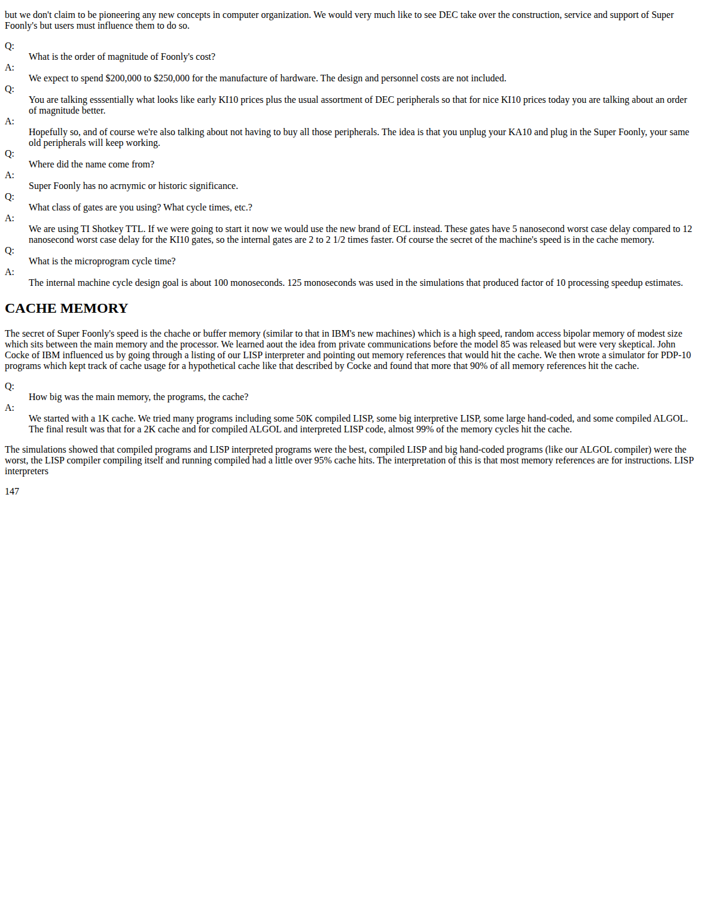but we don't claim to be pioneering any new concepts in computer organization. We would very much like to see DEC take over the construction, service and support of Super Foonly's but users must influence them to do so.
Q:
What is the order of magnitude of Foonly's cost?
A:
We expect to spend $200,000 to $250,000 for the manufacture of hardware. The design and personnel costs are not included.
Q:
You are talking esssentially what looks like early KI10 prices plus the usual assortment of DEC peripherals so that for nice KI10 prices today you are talking about an order of magnitude better.
A:
Hopefully so, and of course we're also talking about not having to buy all those peripherals. The idea is that you unplug your KA10 and plug in the Super Foonly, your same old peripherals will keep working.
Q:
Where did the name come from?
A:
Super Foonly has no acrnymic or historic significance.
Q:
What class of gates are you using? What cycle times, etc.?
A:
We are using TI Shotkey TTL. If we were going to start it now we would use the new brand of ECL instead. These gates have 5 nanosecond worst case delay compared to 12 nanosecond worst case delay for the KI10 gates, so the internal gates are 2 to 2 1/2 times faster. Of course the secret of the machine's speed is in the cache memory.
Q:
What is the microprogram cycle time?
A:
The internal machine cycle design goal is about 100 monoseconds. 125 monoseconds was used in the simulations that produced factor of 10 processing speedup estimates.
CACHE MEMORY
The secret of Super Foonly's speed is the chache or buffer memory (similar to that in IBM's new machines) which is a high speed, random access bipolar memory of modest size which sits between the main memory and the processor. We learned aout the idea from private communications before the model 85 was released but were very skeptical. John Cocke of IBM influenced us by going through a listing of our LISP interpreter and pointing out memory references that would hit the cache. We then wrote a simulator for PDP-10 programs which kept track of cache usage for a hypothetical cache like that described by Cocke and found that more that 90% of all memory references hit the cache.
Q:
How big was the main memory, the programs, the cache?
A:
We started with a 1K cache. We tried many programs including some 50K compiled LISP, some big interpretive LISP, some large hand-coded, and some compiled ALGOL. The final result was that for a 2K cache and for compiled ALGOL and interpreted LISP code, almost 99% of the memory cycles hit the cache.
The simulations showed that compiled programs and LISP interpreted programs were the best, compiled LISP and big hand-coded programs (like our ALGOL compiler) were the worst, the LISP compiler compiling itself and running compiled had a little over 95% cache hits. The interpretation of this is that most memory references are for instructions. LISP interpreters
147